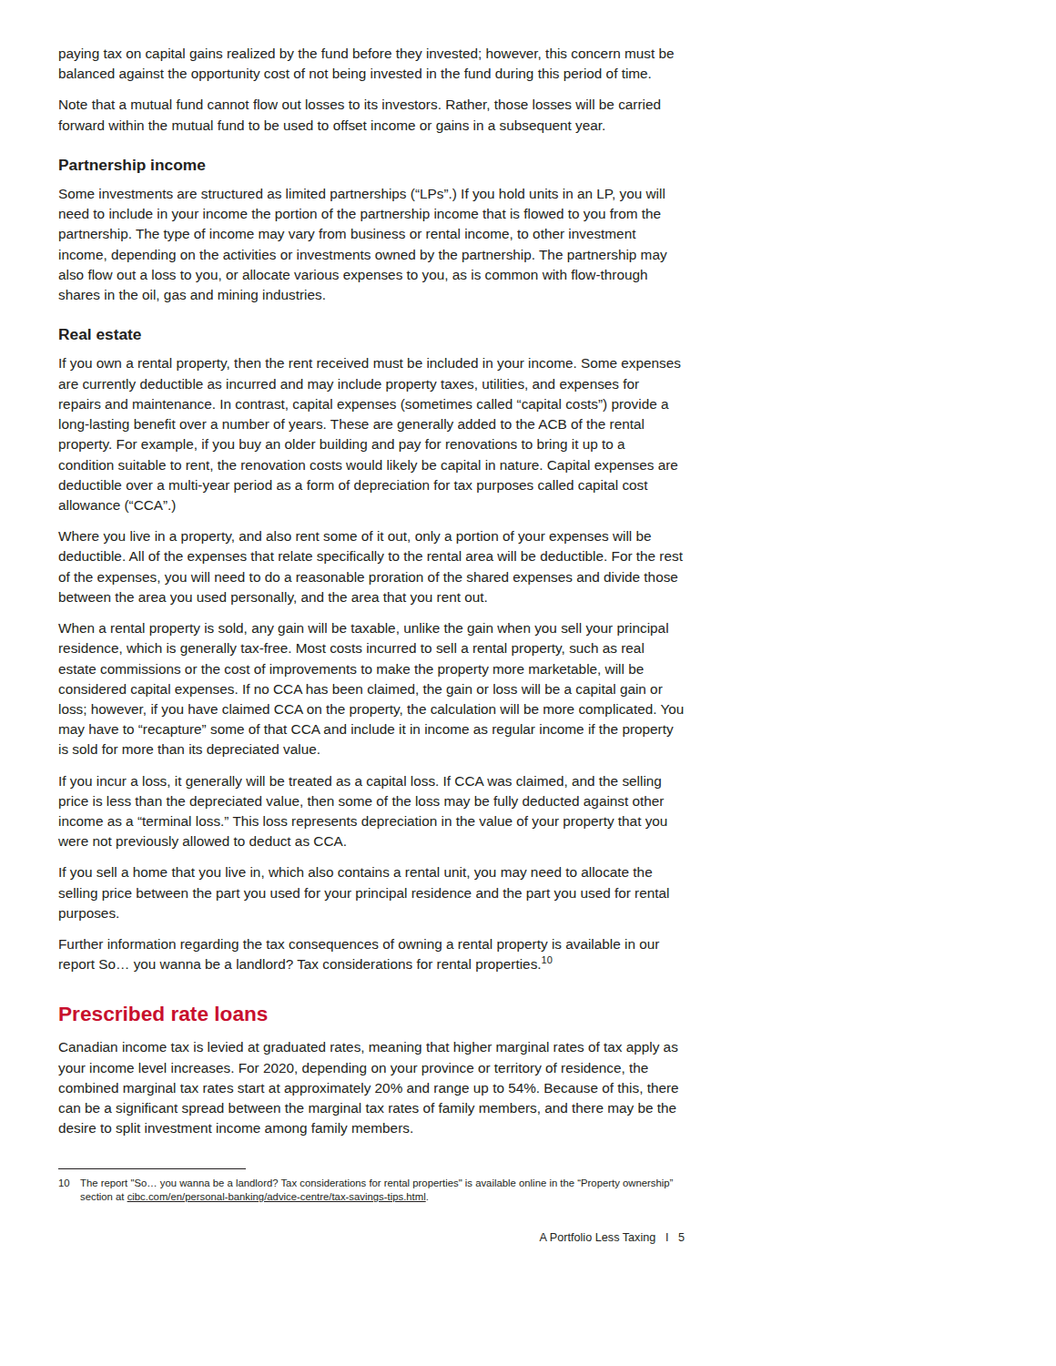paying tax on capital gains realized by the fund before they invested; however, this concern must be balanced against the opportunity cost of not being invested in the fund during this period of time.
Note that a mutual fund cannot flow out losses to its investors. Rather, those losses will be carried forward within the mutual fund to be used to offset income or gains in a subsequent year.
Partnership income
Some investments are structured as limited partnerships (“LPs”.) If you hold units in an LP, you will need to include in your income the portion of the partnership income that is flowed to you from the partnership. The type of income may vary from business or rental income, to other investment income, depending on the activities or investments owned by the partnership. The partnership may also flow out a loss to you, or allocate various expenses to you, as is common with flow-through shares in the oil, gas and mining industries.
Real estate
If you own a rental property, then the rent received must be included in your income. Some expenses are currently deductible as incurred and may include property taxes, utilities, and expenses for repairs and maintenance. In contrast, capital expenses (sometimes called “capital costs”) provide a long-lasting benefit over a number of years. These are generally added to the ACB of the rental property. For example, if you buy an older building and pay for renovations to bring it up to a condition suitable to rent, the renovation costs would likely be capital in nature. Capital expenses are deductible over a multi-year period as a form of depreciation for tax purposes called capital cost allowance (“CCA”.)
Where you live in a property, and also rent some of it out, only a portion of your expenses will be deductible. All of the expenses that relate specifically to the rental area will be deductible. For the rest of the expenses, you will need to do a reasonable proration of the shared expenses and divide those between the area you used personally, and the area that you rent out.
When a rental property is sold, any gain will be taxable, unlike the gain when you sell your principal residence, which is generally tax-free. Most costs incurred to sell a rental property, such as real estate commissions or the cost of improvements to make the property more marketable, will be considered capital expenses. If no CCA has been claimed, the gain or loss will be a capital gain or loss; however, if you have claimed CCA on the property, the calculation will be more complicated. You may have to “recapture” some of that CCA and include it in income as regular income if the property is sold for more than its depreciated value.
If you incur a loss, it generally will be treated as a capital loss. If CCA was claimed, and the selling price is less than the depreciated value, then some of the loss may be fully deducted against other income as a “terminal loss.” This loss represents depreciation in the value of your property that you were not previously allowed to deduct as CCA.
If you sell a home that you live in, which also contains a rental unit, you may need to allocate the selling price between the part you used for your principal residence and the part you used for rental purposes.
Further information regarding the tax consequences of owning a rental property is available in our report So… you wanna be a landlord? Tax considerations for rental properties.10
Prescribed rate loans
Canadian income tax is levied at graduated rates, meaning that higher marginal rates of tax apply as your income level increases. For 2020, depending on your province or territory of residence, the combined marginal tax rates start at approximately 20% and range up to 54%. Because of this, there can be a significant spread between the marginal tax rates of family members, and there may be the desire to split investment income among family members.
10
The report "So… you wanna be a landlord? Tax considerations for rental properties" is available online in the “Property ownership” section at cibc.com/en/personal-banking/advice-centre/tax-savings-tips.html.
A Portfolio Less Taxing I 5